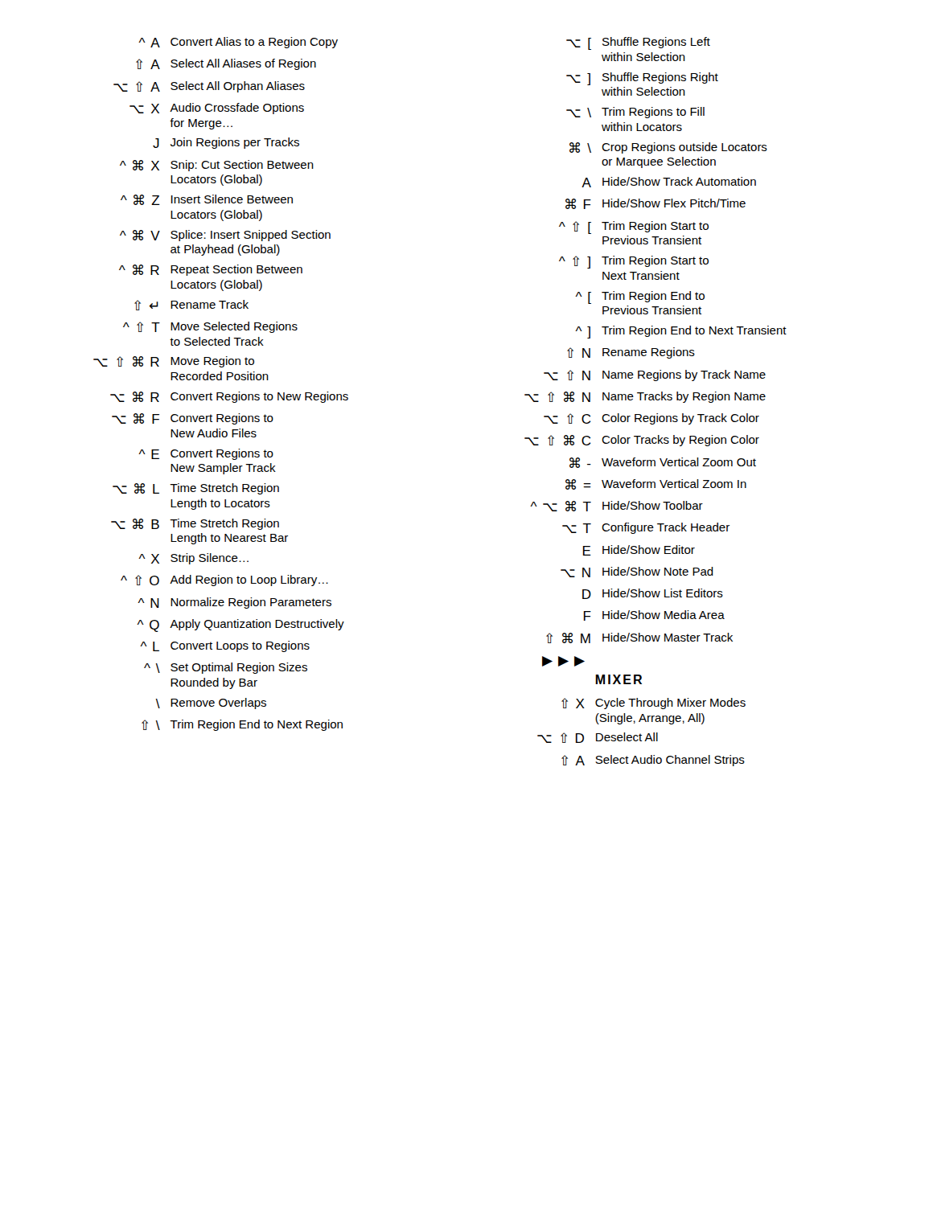| ^ A | Convert Alias to a Region Copy |
| ⇧ A | Select All Aliases of Region |
| ⌥ ⇧ A | Select All Orphan Aliases |
| ⌥ X | Audio Crossfade Options for Merge… |
| J | Join Regions per Tracks |
| ^ ⌘ X | Snip: Cut Section Between Locators (Global) |
| ^ ⌘ Z | Insert Silence Between Locators (Global) |
| ^ ⌘ V | Splice: Insert Snipped Section at Playhead (Global) |
| ^ ⌘ R | Repeat Section Between Locators (Global) |
| ⇧ ↵ | Rename Track |
| ^ ⇧ T | Move Selected Regions to Selected Track |
| ⌥ ⇧ ⌘ R | Move Region to Recorded Position |
| ⌥ ⌘ R | Convert Regions to New Regions |
| ⌥ ⌘ F | Convert Regions to New Audio Files |
| ^ E | Convert Regions to New Sampler Track |
| ⌥ ⌘ L | Time Stretch Region Length to Locators |
| ⌥ ⌘ B | Time Stretch Region Length to Nearest Bar |
| ^ X | Strip Silence… |
| ^ ⇧ O | Add Region to Loop Library… |
| ^ N | Normalize Region Parameters |
| ^ Q | Apply Quantization Destructively |
| ^ L | Convert Loops to Regions |
| ^ \ | Set Optimal Region Sizes Rounded by Bar |
| \ | Remove Overlaps |
| ⇧ \ | Trim Region End to Next Region |
| ⌥ [ | Shuffle Regions Left within Selection |
| ⌥ ] | Shuffle Regions Right within Selection |
| ⌥ \ | Trim Regions to Fill within Locators |
| ⌘ \ | Crop Regions outside Locators or Marquee Selection |
| A | Hide/Show Track Automation |
| ⌘ F | Hide/Show Flex Pitch/Time |
| ^ ⇧ [ | Trim Region Start to Previous Transient |
| ^ ⇧ ] | Trim Region Start to Next Transient |
| ^ [ | Trim Region End to Previous Transient |
| ^ ] | Trim Region End to Next Transient |
| ⇧ N | Rename Regions |
| ⌥ ⇧ N | Name Regions by Track Name |
| ⌥ ⇧ ⌘ N | Name Tracks by Region Name |
| ⌥ ⇧ C | Color Regions by Track Color |
| ⌥ ⇧ ⌘ C | Color Tracks by Region Color |
| ⌘ - | Waveform Vertical Zoom Out |
| ⌘ = | Waveform Vertical Zoom In |
| ^ ⌥ ⌘ T | Hide/Show Toolbar |
| ⌥ T | Configure Track Header |
| E | Hide/Show Editor |
| ⌥ N | Hide/Show Note Pad |
| D | Hide/Show List Editors |
| F | Hide/Show Media Area |
| ⇧ ⌘ M | Hide/Show Master Track |
| ▶ ▶ ▶ | MIXER |
| ⇧ X | Cycle Through Mixer Modes (Single, Arrange, All) |
| ⌥ ⇧ D | Deselect All |
| ⇧ A | Select Audio Channel Strips |